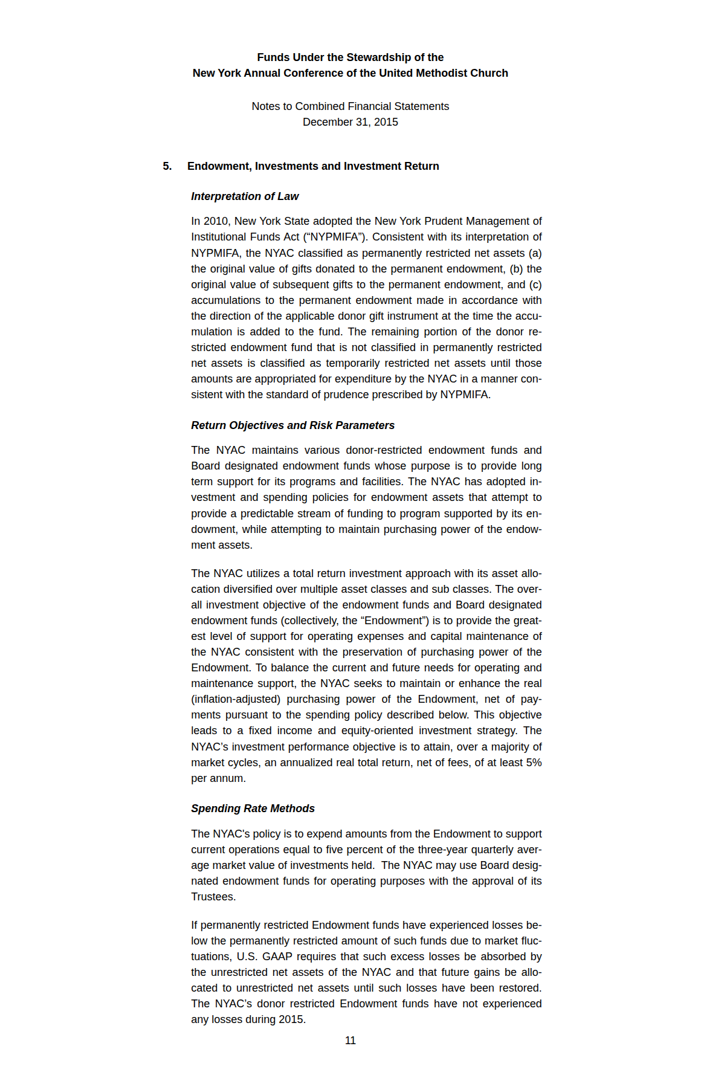Funds Under the Stewardship of the New York Annual Conference of the United Methodist Church
Notes to Combined Financial Statements December 31, 2015
5.
Endowment, Investments and Investment Return
Interpretation of Law
In 2010, New York State adopted the New York Prudent Management of Institutional Funds Act (“NYPMIFA”). Consistent with its interpretation of NYPMIFA, the NYAC classified as permanently restricted net assets (a) the original value of gifts donated to the permanent endowment, (b) the original value of subsequent gifts to the permanent endowment, and (c) accumulations to the permanent endowment made in accordance with the direction of the applicable donor gift instrument at the time the accumulation is added to the fund. The remaining portion of the donor restricted endowment fund that is not classified in permanently restricted net assets is classified as temporarily restricted net assets until those amounts are appropriated for expenditure by the NYAC in a manner consistent with the standard of prudence prescribed by NYPMIFA.
Return Objectives and Risk Parameters
The NYAC maintains various donor-restricted endowment funds and Board designated endowment funds whose purpose is to provide long term support for its programs and facilities. The NYAC has adopted investment and spending policies for endowment assets that attempt to provide a predictable stream of funding to program supported by its endowment, while attempting to maintain purchasing power of the endowment assets.
The NYAC utilizes a total return investment approach with its asset allocation diversified over multiple asset classes and sub classes. The overall investment objective of the endowment funds and Board designated endowment funds (collectively, the “Endowment”) is to provide the greatest level of support for operating expenses and capital maintenance of the NYAC consistent with the preservation of purchasing power of the Endowment. To balance the current and future needs for operating and maintenance support, the NYAC seeks to maintain or enhance the real (inflation-adjusted) purchasing power of the Endowment, net of payments pursuant to the spending policy described below. This objective leads to a fixed income and equity-oriented investment strategy. The NYAC’s investment performance objective is to attain, over a majority of market cycles, an annualized real total return, net of fees, of at least 5% per annum.
Spending Rate Methods
The NYAC's policy is to expend amounts from the Endowment to support current operations equal to five percent of the three-year quarterly average market value of investments held. The NYAC may use Board designated endowment funds for operating purposes with the approval of its Trustees.
If permanently restricted Endowment funds have experienced losses below the permanently restricted amount of such funds due to market fluctuations, U.S. GAAP requires that such excess losses be absorbed by the unrestricted net assets of the NYAC and that future gains be allocated to unrestricted net assets until such losses have been restored. The NYAC’s donor restricted Endowment funds have not experienced any losses during 2015.
11